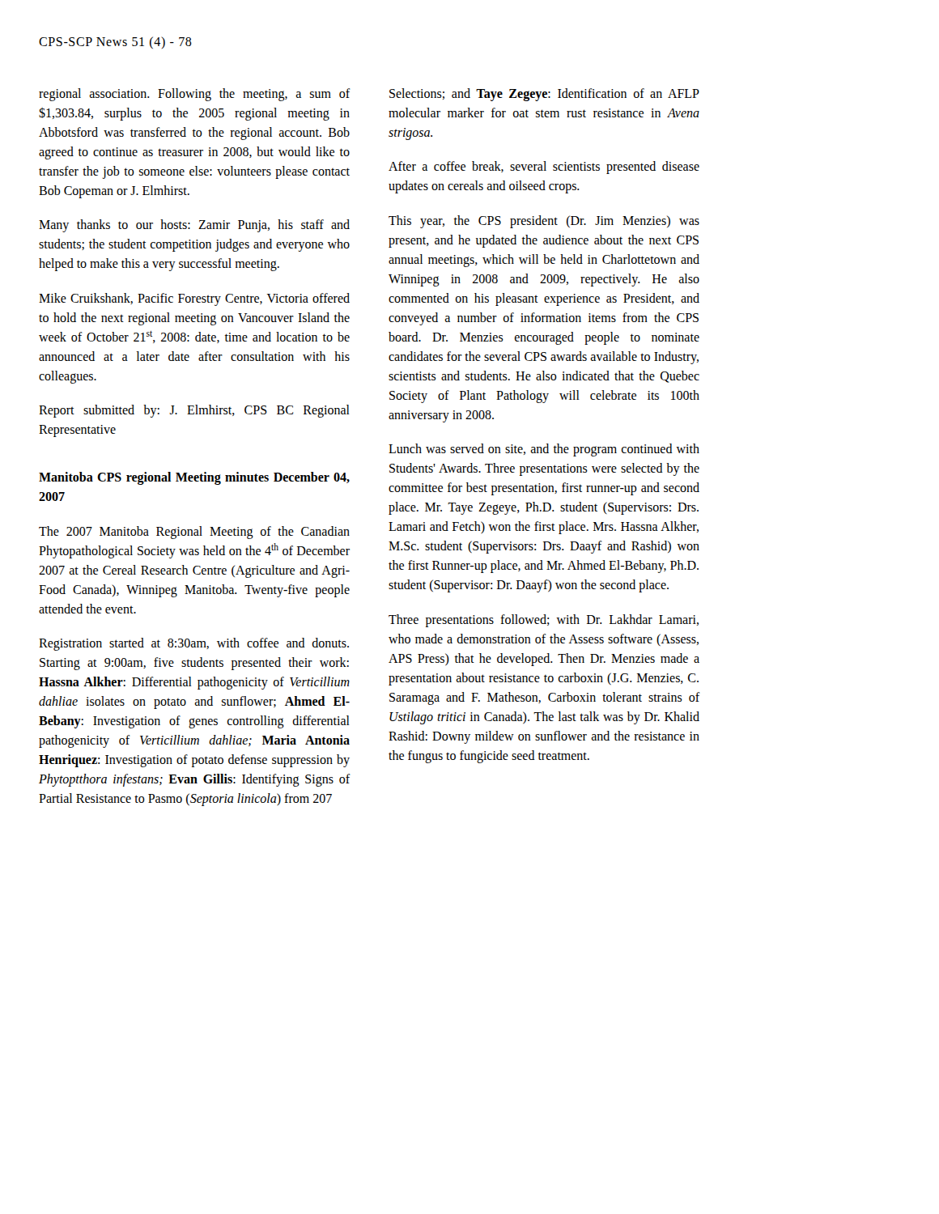CPS-SCP News 51 (4) - 78
regional association. Following the meeting, a sum of $1,303.84, surplus to the 2005 regional meeting in Abbotsford was transferred to the regional account. Bob agreed to continue as treasurer in 2008, but would like to transfer the job to someone else: volunteers please contact Bob Copeman or J. Elmhirst.
Many thanks to our hosts: Zamir Punja, his staff and students; the student competition judges and everyone who helped to make this a very successful meeting.
Mike Cruikshank, Pacific Forestry Centre, Victoria offered to hold the next regional meeting on Vancouver Island the week of October 21st, 2008: date, time and location to be announced at a later date after consultation with his colleagues.
Report submitted by: J. Elmhirst, CPS BC Regional Representative
Manitoba CPS regional Meeting minutes December 04, 2007
The 2007 Manitoba Regional Meeting of the Canadian Phytopathological Society was held on the 4th of December 2007 at the Cereal Research Centre (Agriculture and Agri-Food Canada), Winnipeg Manitoba. Twenty-five people attended the event.
Registration started at 8:30am, with coffee and donuts. Starting at 9:00am, five students presented their work: Hassna Alkher: Differential pathogenicity of Verticillium dahliae isolates on potato and sunflower; Ahmed El-Bebany: Investigation of genes controlling differential pathogenicity of Verticillium dahliae; Maria Antonia Henriquez: Investigation of potato defense suppression by Phytoptthora infestans; Evan Gillis: Identifying Signs of Partial Resistance to Pasmo (Septoria linicola) from 207
Selections; and Taye Zegeye: Identification of an AFLP molecular marker for oat stem rust resistance in Avena strigosa.
After a coffee break, several scientists presented disease updates on cereals and oilseed crops.
This year, the CPS president (Dr. Jim Menzies) was present, and he updated the audience about the next CPS annual meetings, which will be held in Charlottetown and Winnipeg in 2008 and 2009, repectively. He also commented on his pleasant experience as President, and conveyed a number of information items from the CPS board. Dr. Menzies encouraged people to nominate candidates for the several CPS awards available to Industry, scientists and students. He also indicated that the Quebec Society of Plant Pathology will celebrate its 100th anniversary in 2008.
Lunch was served on site, and the program continued with Students' Awards. Three presentations were selected by the committee for best presentation, first runner-up and second place. Mr. Taye Zegeye, Ph.D. student (Supervisors: Drs. Lamari and Fetch) won the first place. Mrs. Hassna Alkher, M.Sc. student (Supervisors: Drs. Daayf and Rashid) won the first Runner-up place, and Mr. Ahmed El-Bebany, Ph.D. student (Supervisor: Dr. Daayf) won the second place.
Three presentations followed; with Dr. Lakhdar Lamari, who made a demonstration of the Assess software (Assess, APS Press) that he developed. Then Dr. Menzies made a presentation about resistance to carboxin (J.G. Menzies, C. Saramaga and F. Matheson, Carboxin tolerant strains of Ustilago tritici in Canada). The last talk was by Dr. Khalid Rashid: Downy mildew on sunflower and the resistance in the fungus to fungicide seed treatment.